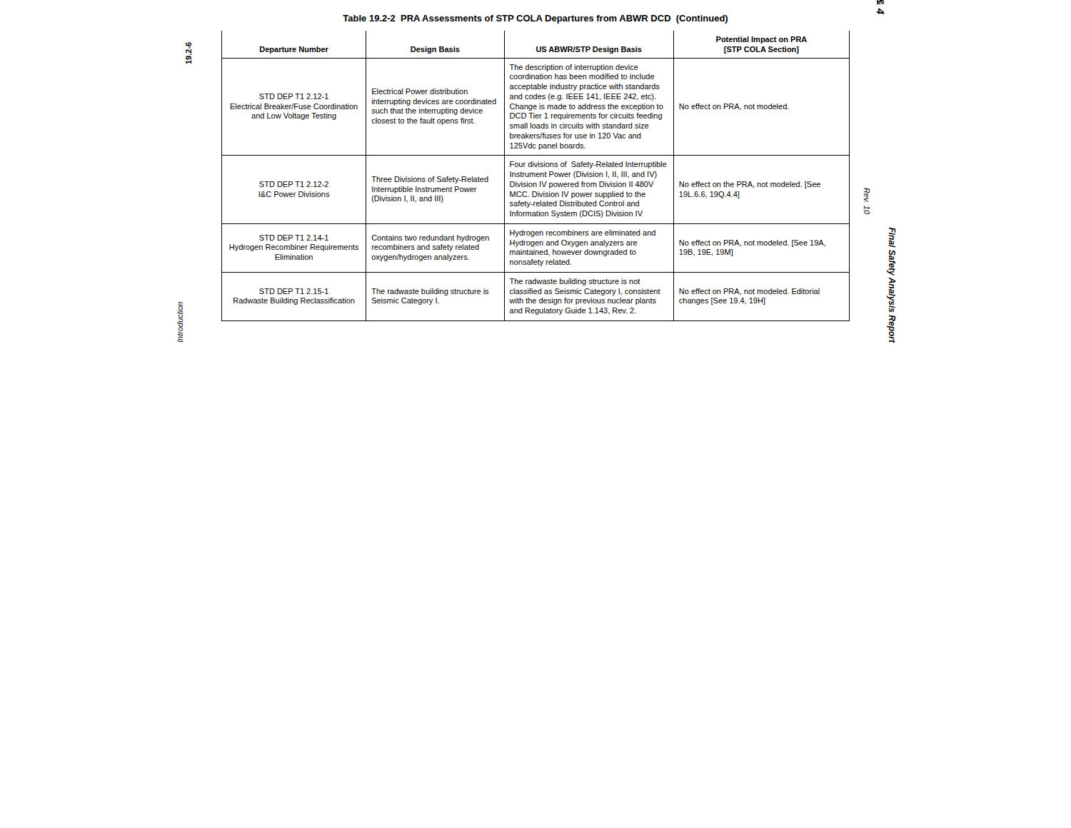19.2-6
Introduction
STP 3 & 4
Rev. 10
Final Safety Analysis Report
Table 19.2-2 PRA Assessments of STP COLA Departures from ABWR DCD (Continued)
| Departure Number | Design Basis | US ABWR/STP Design Basis | Potential Impact on PRA [STP COLA Section] |
| --- | --- | --- | --- |
| STD DEP T1 2.12-1 Electrical Breaker/Fuse Coordination and Low Voltage Testing | Electrical Power distribution interrupting devices are coordinated such that the interrupting device closest to the fault opens first. | The description of interruption device coordination has been modified to include acceptable industry practice with standards and codes (e.g. IEEE 141, IEEE 242, etc). Change is made to address the exception to DCD Tier 1 requirements for circuits feeding small loads in circuits with standard size breakers/fuses for use in 120 Vac and 125Vdc panel boards. | No effect on PRA, not modeled. |
| STD DEP T1 2.12-2 I&C Power Divisions | Three Divisions of Safety-Related Interruptible Instrument Power (Division I, II, and III) | Four divisions of Safety-Related Interruptible Instrument Power (Division I, II, III, and IV) Division IV powered from Division II 480V MCC. Division IV power supplied to the safety-related Distributed Control and Information System (DCIS) Division IV | No effect on the PRA, not modeled. [See 19L.6.6, 19Q.4.4] |
| STD DEP T1 2.14-1 Hydrogen Recombiner Requirements Elimination | Contains two redundant hydrogen recombiners and safety related oxygen/hydrogen analyzers. | Hydrogen recombiners are eliminated and Hydrogen and Oxygen analyzers are maintained, however downgraded to nonsafety related. | No effect on PRA, not modeled. [See 19A, 19B, 19E, 19M] |
| STD DEP T1 2.15-1 Radwaste Building Reclassification | The radwaste building structure is Seismic Category I. | The radwaste building structure is not classified as Seismic Category I, consistent with the design for previous nuclear plants and Regulatory Guide 1.143, Rev. 2. | No effect on PRA, not modeled. Editorial changes [See 19.4, 19H] |